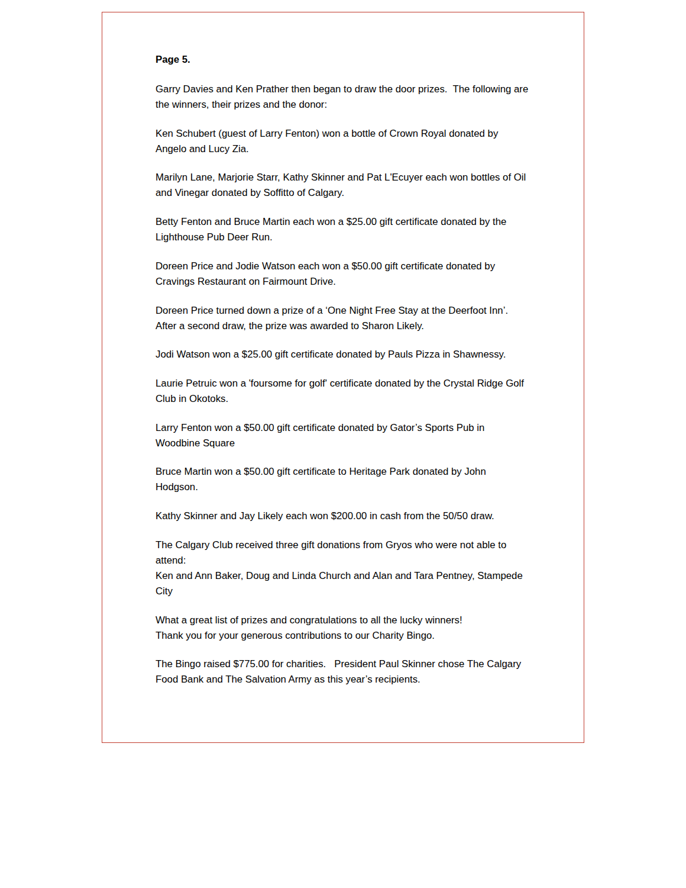Page 5.
Garry Davies and Ken Prather then began to draw the door prizes. The following are the winners, their prizes and the donor:
Ken Schubert (guest of Larry Fenton) won a bottle of Crown Royal donated by Angelo and Lucy Zia.
Marilyn Lane, Marjorie Starr, Kathy Skinner and Pat L'Ecuyer each won bottles of Oil and Vinegar donated by Soffitto of Calgary.
Betty Fenton and Bruce Martin each won a $25.00 gift certificate donated by the Lighthouse Pub Deer Run.
Doreen Price and Jodie Watson each won a $50.00 gift certificate donated by Cravings Restaurant on Fairmount Drive.
Doreen Price turned down a prize of a ‘One Night Free Stay at the Deerfoot Inn’. After a second draw, the prize was awarded to Sharon Likely.
Jodi Watson won a $25.00 gift certificate donated by Pauls Pizza in Shawnessy.
Laurie Petruic won a 'foursome for golf' certificate donated by the Crystal Ridge Golf Club in Okotoks.
Larry Fenton won a $50.00 gift certificate donated by Gator’s Sports Pub in Woodbine Square
Bruce Martin won a $50.00 gift certificate to Heritage Park donated by John Hodgson.
Kathy Skinner and Jay Likely each won $200.00 in cash from the 50/50 draw.
The Calgary Club received three gift donations from Gryos who were not able to attend:
Ken and Ann Baker, Doug and Linda Church and Alan and Tara Pentney, Stampede City
What a great list of prizes and congratulations to all the lucky winners!
Thank you for your generous contributions to our Charity Bingo.
The Bingo raised $775.00 for charities. President Paul Skinner chose The Calgary Food Bank and The Salvation Army as this year’s recipients.